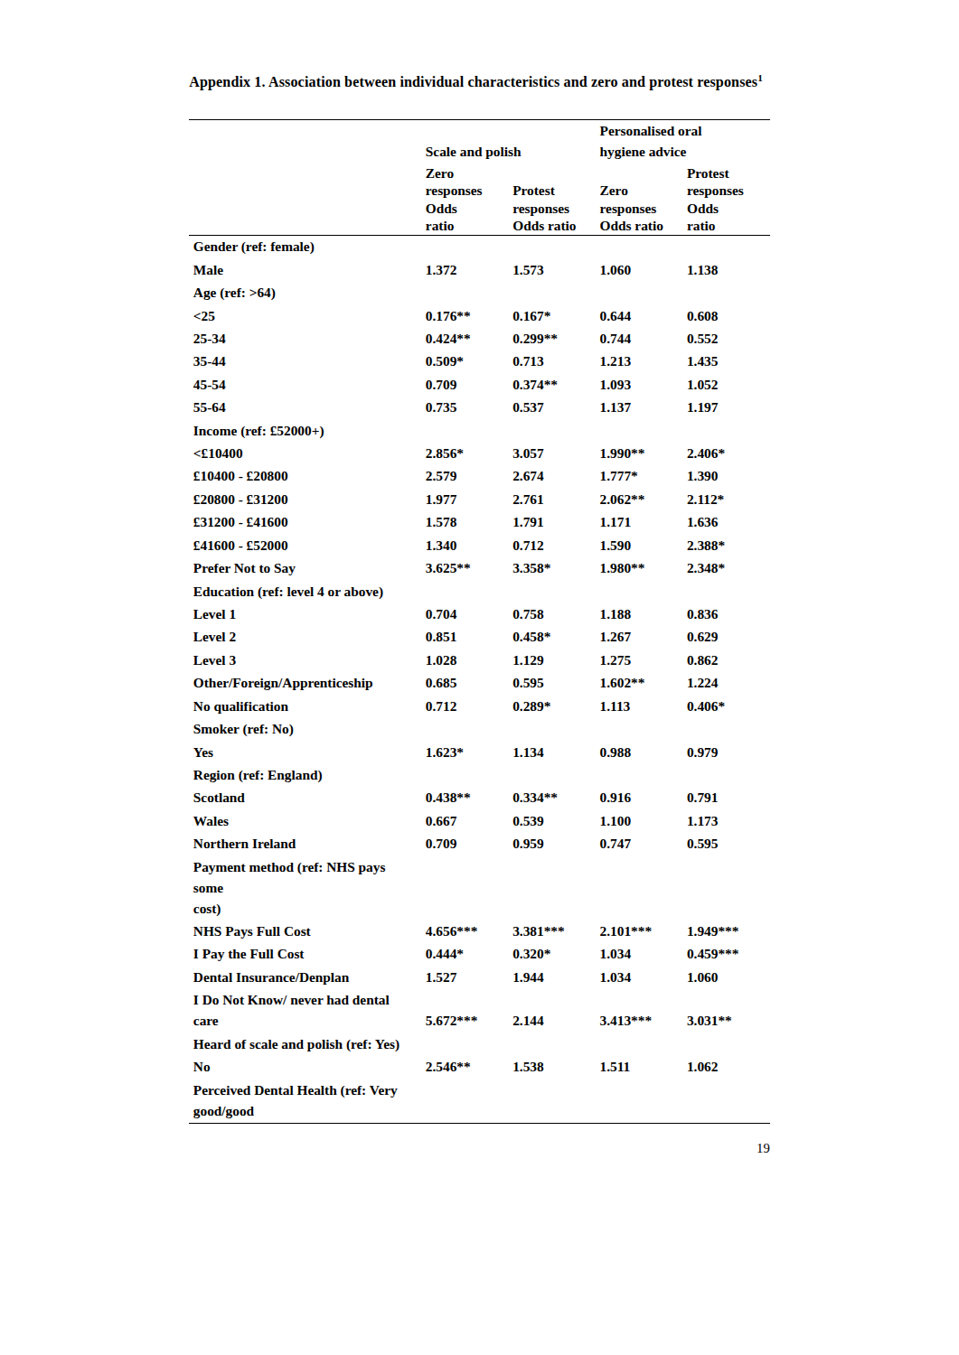Appendix 1. Association between individual characteristics and zero and protest responses1
| | Scale and polish | Personalised oral hygiene advice |
| --- | --- | --- |
| | Zero responses Odds ratio | Protest responses Odds ratio | Zero responses Odds ratio | Protest responses Odds ratio |
| Gender (ref: female) | | | | |
| Male | 1.372 | 1.573 | 1.060 | 1.138 |
| Age (ref: >64) | | | | |
| <25 | 0.176** | 0.167* | 0.644 | 0.608 |
| 25-34 | 0.424** | 0.299** | 0.744 | 0.552 |
| 35-44 | 0.509* | 0.713 | 1.213 | 1.435 |
| 45-54 | 0.709 | 0.374** | 1.093 | 1.052 |
| 55-64 | 0.735 | 0.537 | 1.137 | 1.197 |
| Income (ref: £52000+) | | | | |
| <£10400 | 2.856* | 3.057 | 1.990** | 2.406* |
| £10400 - £20800 | 2.579 | 2.674 | 1.777* | 1.390 |
| £20800 - £31200 | 1.977 | 2.761 | 2.062** | 2.112* |
| £31200 - £41600 | 1.578 | 1.791 | 1.171 | 1.636 |
| £41600 - £52000 | 1.340 | 0.712 | 1.590 | 2.388* |
| Prefer Not to Say | 3.625** | 3.358* | 1.980** | 2.348* |
| Education (ref: level 4 or above) | | | | |
| Level 1 | 0.704 | 0.758 | 1.188 | 0.836 |
| Level 2 | 0.851 | 0.458* | 1.267 | 0.629 |
| Level 3 | 1.028 | 1.129 | 1.275 | 0.862 |
| Other/Foreign/Apprenticeship | 0.685 | 0.595 | 1.602** | 1.224 |
| No qualification | 0.712 | 0.289* | 1.113 | 0.406* |
| Smoker (ref: No) | | | | |
| Yes | 1.623* | 1.134 | 0.988 | 0.979 |
| Region (ref: England) | | | | |
| Scotland | 0.438** | 0.334** | 0.916 | 0.791 |
| Wales | 0.667 | 0.539 | 1.100 | 1.173 |
| Northern Ireland | 0.709 | 0.959 | 0.747 | 0.595 |
| Payment method (ref: NHS pays some cost) | | | | |
| NHS Pays Full Cost | 4.656*** | 3.381*** | 2.101*** | 1.949*** |
| I Pay the Full Cost | 0.444* | 0.320* | 1.034 | 0.459*** |
| Dental Insurance/Denplan | 1.527 | 1.944 | 1.034 | 1.060 |
| I Do Not Know/ never had dental care | 5.672*** | 2.144 | 3.413*** | 3.031** |
| Heard of scale and polish (ref: Yes) | | | | |
| No | 2.546** | 1.538 | 1.511 | 1.062 |
| Perceived Dental Health (ref: Very good/good | | | | |
19